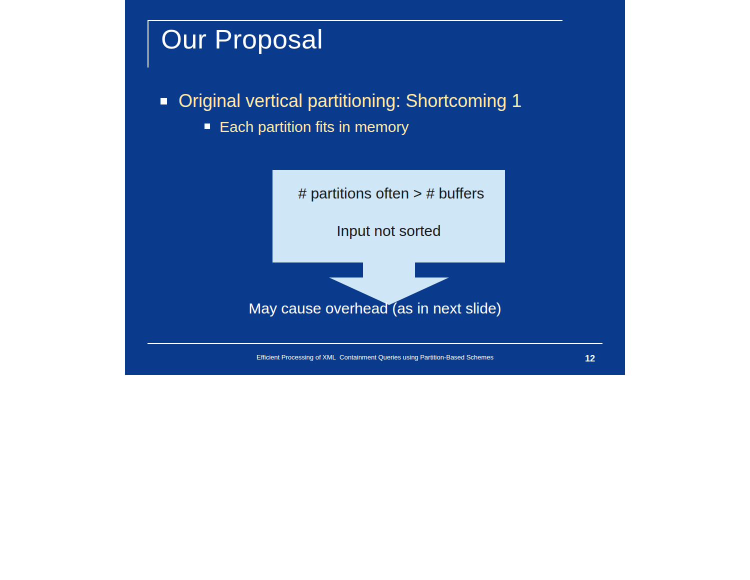Our Proposal
Original vertical partitioning: Shortcoming 1
Each partition fits in memory
# partitions often > # buffers
Input not sorted
May cause overhead (as in next slide)
Efficient Processing of XML Containment Queries using Partition-Based Schemes
12